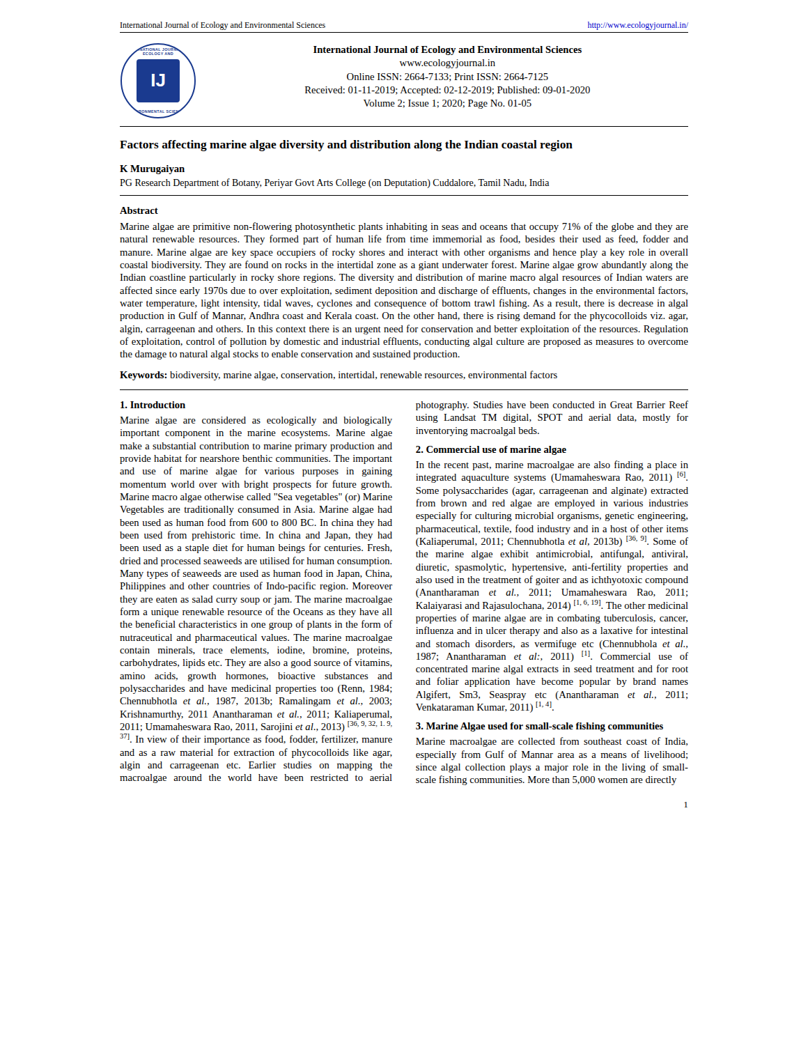International Journal of Ecology and Environmental Sciences http://www.ecologyjournal.in/
INTERNATIONAL JOURNAL OF ECOLOGY AND
ENVIRONMENTAL SCIENCES
IJ
International Journal of Ecology and Environmental Sciences
www.ecologyjournal.in
Online ISSN: 2664-7133; Print ISSN: 2664-7125
Received: 01-11-2019; Accepted: 02-12-2019; Published: 09-01-2020
Volume 2; Issue 1; 2020; Page No. 01-05
Factors affecting marine algae diversity and distribution along the Indian coastal region
K Murugaiyan
PG Research Department of Botany, Periyar Govt Arts College (on Deputation) Cuddalore, Tamil Nadu, India
Abstract
Marine algae are primitive non-flowering photosynthetic plants inhabiting in seas and oceans that occupy 71% of the globe and they are natural renewable resources. They formed part of human life from time immemorial as food, besides their used as feed, fodder and manure. Marine algae are key space occupiers of rocky shores and interact with other organisms and hence play a key role in overall coastal biodiversity. They are found on rocks in the intertidal zone as a giant underwater forest. Marine algae grow abundantly along the Indian coastline particularly in rocky shore regions. The diversity and distribution of marine macro algal resources of Indian waters are affected since early 1970s due to over exploitation, sediment deposition and discharge of effluents, changes in the environmental factors, water temperature, light intensity, tidal waves, cyclones and consequence of bottom trawl fishing. As a result, there is decrease in algal production in Gulf of Mannar, Andhra coast and Kerala coast. On the other hand, there is rising demand for the phycocolloids viz. agar, algin, carrageenan and others. In this context there is an urgent need for conservation and better exploitation of the resources. Regulation of exploitation, control of pollution by domestic and industrial effluents, conducting algal culture are proposed as measures to overcome the damage to natural algal stocks to enable conservation and sustained production.
Keywords: biodiversity, marine algae, conservation, intertidal, renewable resources, environmental factors
1. Introduction
Marine algae are considered as ecologically and biologically important component in the marine ecosystems. Marine algae make a substantial contribution to marine primary production and provide habitat for nearshore benthic communities. The important and use of marine algae for various purposes in gaining momentum world over with bright prospects for future growth. Marine macro algae otherwise called "Sea vegetables" (or) Marine Vegetables are traditionally consumed in Asia. Marine algae had been used as human food from 600 to 800 BC. In china they had been used from prehistoric time. In china and Japan, they had been used as a staple diet for human beings for centuries. Fresh, dried and processed seaweeds are utilised for human consumption. Many types of seaweeds are used as human food in Japan, China, Philippines and other countries of Indo-pacific region. Moreover they are eaten as salad curry soup or jam. The marine macroalgae form a unique renewable resource of the Oceans as they have all the beneficial characteristics in one group of plants in the form of nutraceutical and pharmaceutical values. The marine macroalgae contain minerals, trace elements, iodine, bromine, proteins, carbohydrates, lipids etc. They are also a good source of vitamins, amino acids, growth hormones, bioactive substances and polysaccharides and have medicinal properties too (Renn, 1984; Chennubhotla et al., 1987, 2013b; Ramalingam et al., 2003; Krishnamurthy, 2011 Anantharaman et al., 2011; Kaliaperumal, 2011; Umamaheswara Rao, 2011, Sarojini et al., 2013) [36, 9, 32, 1. 9, 37]. In view of their importance as food, fodder, fertilizer, manure and as a raw material for extraction of phycocolloids like agar, algin and carrageenan etc. Earlier studies on mapping the macroalgae around the world have been restricted to aerial photography. Studies have been conducted in Great Barrier Reef using Landsat TM digital, SPOT and aerial data, mostly for inventorying macroalgal beds.
2. Commercial use of marine algae
In the recent past, marine macroalgae are also finding a place in integrated aquaculture systems (Umamaheswara Rao, 2011) [6]. Some polysaccharides (agar, carrageenan and alginate) extracted from brown and red algae are employed in various industries especially for culturing microbial organisms, genetic engineering, pharmaceutical, textile, food industry and in a host of other items (Kaliaperumal, 2011; Chennubhotla et al, 2013b) [36, 9]. Some of the marine algae exhibit antimicrobial, antifungal, antiviral, diuretic, spasmolytic, hypertensive, anti-fertility properties and also used in the treatment of goiter and as ichthyotoxic compound (Anantharaman et al., 2011; Umamaheswara Rao, 2011; Kalaiyarasi and Rajasulochana, 2014) [1, 6, 19]. The other medicinal properties of marine algae are in combating tuberculosis, cancer, influenza and in ulcer therapy and also as a laxative for intestinal and stomach disorders, as vermifuge etc (Chennubhola et al., 1987; Anantharaman et al:, 2011) [1]. Commercial use of concentrated marine algal extracts in seed treatment and for root and foliar application have become popular by brand names Algifert, Sm3, Seaspray etc (Anantharaman et al., 2011; Venkataraman Kumar, 2011) [1, 4].
3. Marine Algae used for small-scale fishing communities
Marine macroalgae are collected from southeast coast of India, especially from Gulf of Mannar area as a means of livelihood; since algal collection plays a major role in the living of small-scale fishing communities. More than 5,000 women are directly
1